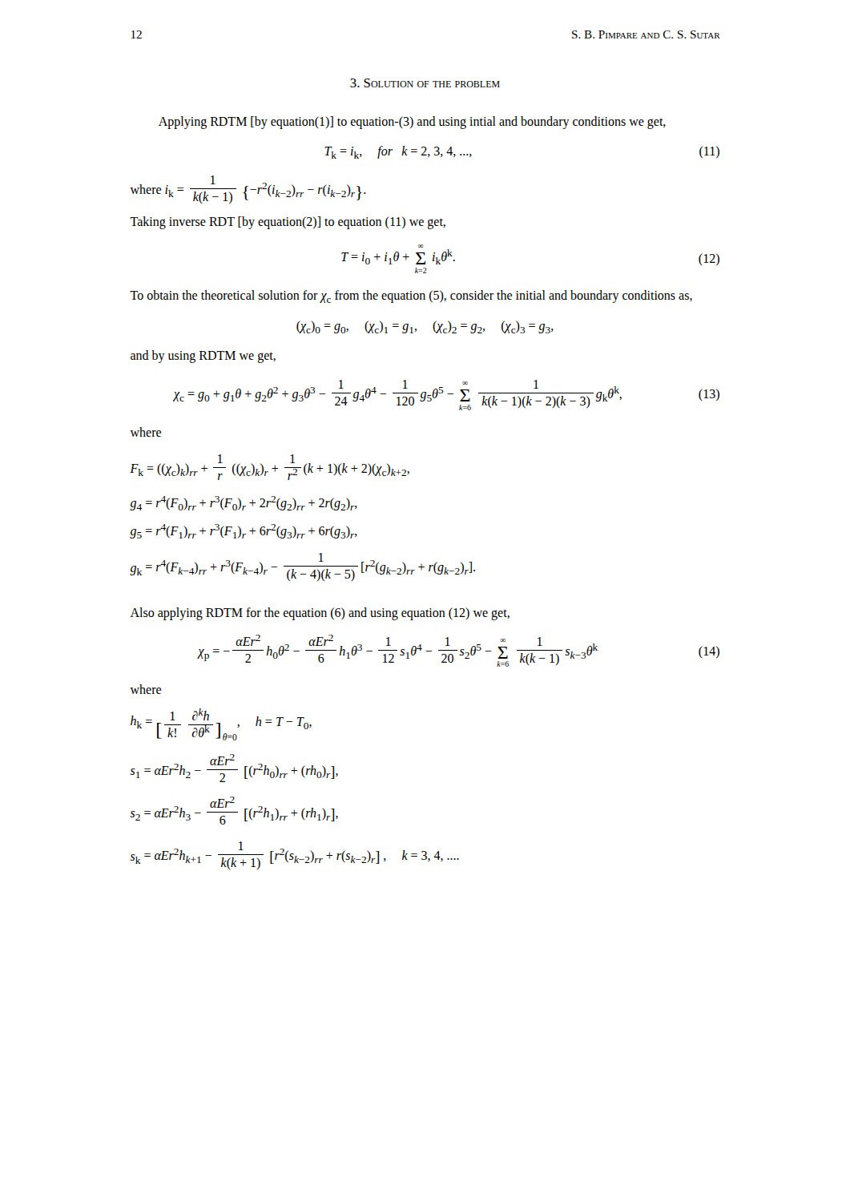12 S. B. Pimpare and C. S. Sutar
3. Solution of the problem
Applying RDTM [by equation(1)] to equation-(3) and using intial and boundary conditions we get,
Tk = ik, for k = 2, 3, 4, ...,
(11)
where ik = 1 k(k − 1) {−r2(ik−2)rr − r(ik−2)r}.
Taking inverse RDT [by equation(2)] to equation (11) we get,
T = i0 + i1θ + ∞Σk=2 ikθk.
(12)
To obtain the theoretical solution for χc from the equation (5), consider the initial and boundary conditions as,
(χc)0 = g0, (χc)1 = g1, (χc)2 = g2, (χc)3 = g3,
and by using RDTM we get,
χc = g0 + g1θ + g2θ2 + g3θ3 − 124 g4θ4 − 1120 g5θ5 − ∞Σk=6 1 k(k − 1)(k − 2)(k − 3) gkθk,
(13)
where
Fk = ((χc)k)rr + 1 r ((χc)k)r + 1 r2(k + 1)(k + 2)(χc)k+2,
g4 = r4(F0)rr + r3(F0)r + 2r2(g2)rr + 2r(g2)r,
g5 = r4(F1)rr + r3(F1)r + 6r2(g3)rr + 6r(g3)r,
gk = r4(Fk−4)rr + r3(Fk−4)r − 1(k − 4)(k − 5)[r2(gk−2)rr + r(gk−2)r].
Also applying RDTM for the equation (6) and using equation (12) we get,
χp = −αEr22 h0θ2 − αEr26 h1θ3 − 112 s1θ4 − 120 s2θ5 − ∞Σk=6 1 k(k − 1) sk−3θk
(14)
where
hk = [1 k! ∂kh∂θk] θ=0, h = T − T0,
s1 = αEr2h2 − αEr22 [(r2h0)rr + (rh0)r],
s2 = αEr2h3 − αEr26 [(r2h1)rr + (rh1)r],
sk = αEr2hk+1 − 1 k(k + 1) [r2(sk−2)rr + r(sk−2)r] , k = 3, 4, ....